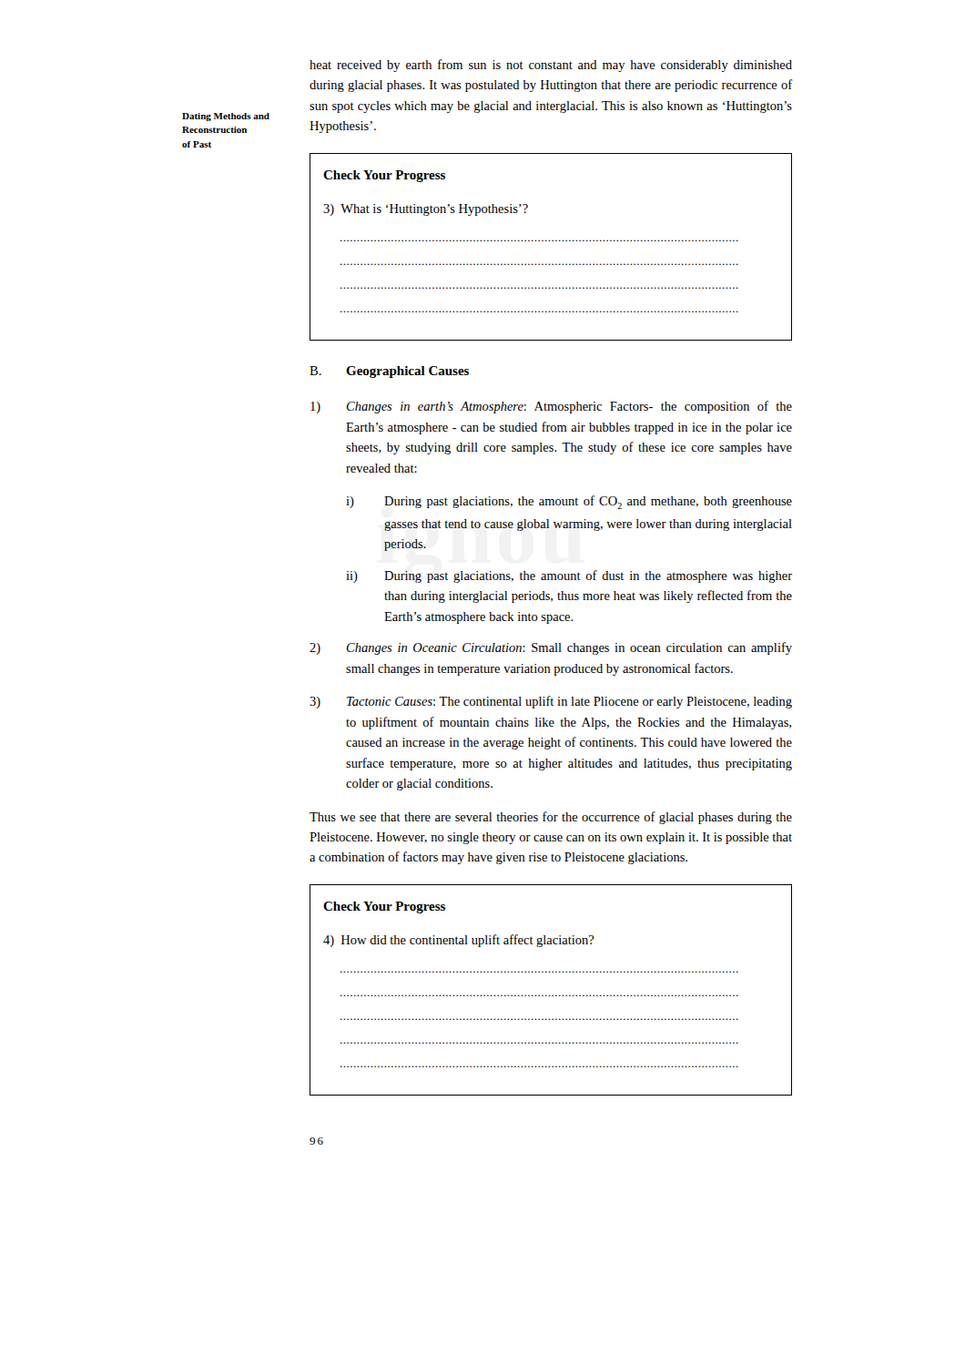ignou
Dating Methods and
Reconstruction
of Past
heat received by earth from sun is not constant and may have considerably diminished during glacial phases. It was postulated by Huttington that there are periodic recurrence of sun spot cycles which may be glacial and interglacial. This is also known as ‘Huttington’s Hypothesis’.
Check Your Progress
3) What is ‘Huttington’s Hypothesis’?
.....................................................................................................................
.....................................................................................................................
.....................................................................................................................
.....................................................................................................................
B.
Geographical Causes
1)
Changes in earth’s Atmosphere: Atmospheric Factors- the composition of the Earth’s atmosphere - can be studied from air bubbles trapped in ice in the polar ice sheets, by studying drill core samples. The study of these ice core samples have revealed that:
i)
During past glaciations, the amount of CO2 and methane, both greenhouse gasses that tend to cause global warming, were lower than during interglacial periods.
ii)
During past glaciations, the amount of dust in the atmosphere was higher than during interglacial periods, thus more heat was likely reflected from the Earth’s atmosphere back into space.
2)
Changes in Oceanic Circulation: Small changes in ocean circulation can amplify small changes in temperature variation produced by astronomical factors.
3)
Tactonic Causes: The continental uplift in late Pliocene or early Pleistocene, leading to upliftment of mountain chains like the Alps, the Rockies and the Himalayas, caused an increase in the average height of continents. This could have lowered the surface temperature, more so at higher altitudes and latitudes, thus precipitating colder or glacial conditions.
Thus we see that there are several theories for the occurrence of glacial phases during the Pleistocene. However, no single theory or cause can on its own explain it. It is possible that a combination of factors may have given rise to Pleistocene glaciations.
Check Your Progress
4) How did the continental uplift affect glaciation?
.....................................................................................................................
.....................................................................................................................
.....................................................................................................................
.....................................................................................................................
.....................................................................................................................
96